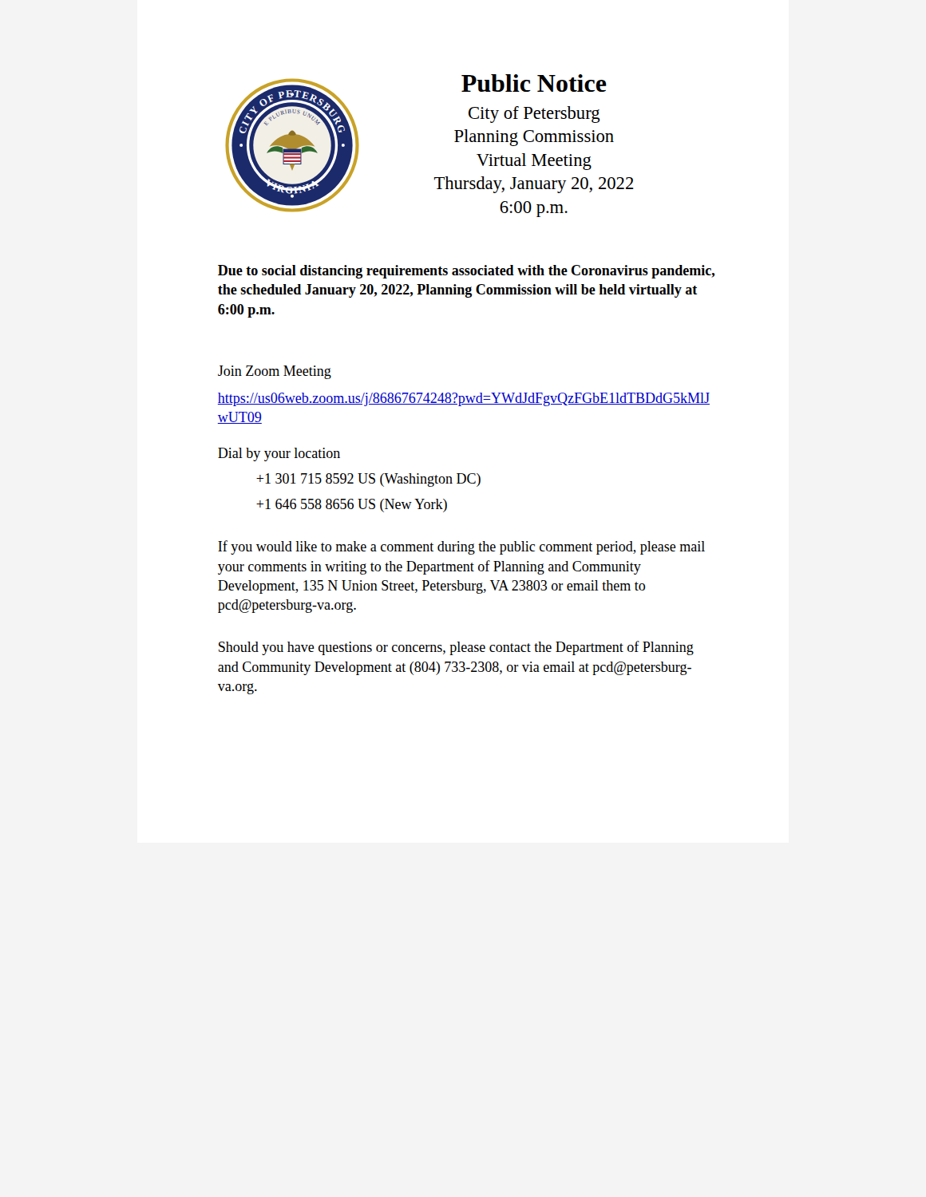CITY OF PETERSBURG VIRGINIA E PLURIBUS UNUM
Public Notice
City of Petersburg
Planning Commission
Virtual Meeting
Thursday, January 20, 2022
6:00 p.m.
Due to social distancing requirements associated with the Coronavirus pandemic, the scheduled January 20, 2022, Planning Commission will be held virtually at 6:00 p.m.
Join Zoom Meeting
https://us06web.zoom.us/j/86867674248?pwd=YWdJdFgvQzFGbE1ldTBDdG5kMlJwUT09
Dial by your location
+1 301 715 8592 US (Washington DC)
+1 646 558 8656 US (New York)
If you would like to make a comment during the public comment period, please mail your comments in writing to the Department of Planning and Community Development, 135 N Union Street, Petersburg, VA 23803 or email them to pcd@petersburg-va.org.
Should you have questions or concerns, please contact the Department of Planning and Community Development at (804) 733-2308, or via email at pcd@petersburg-va.org.